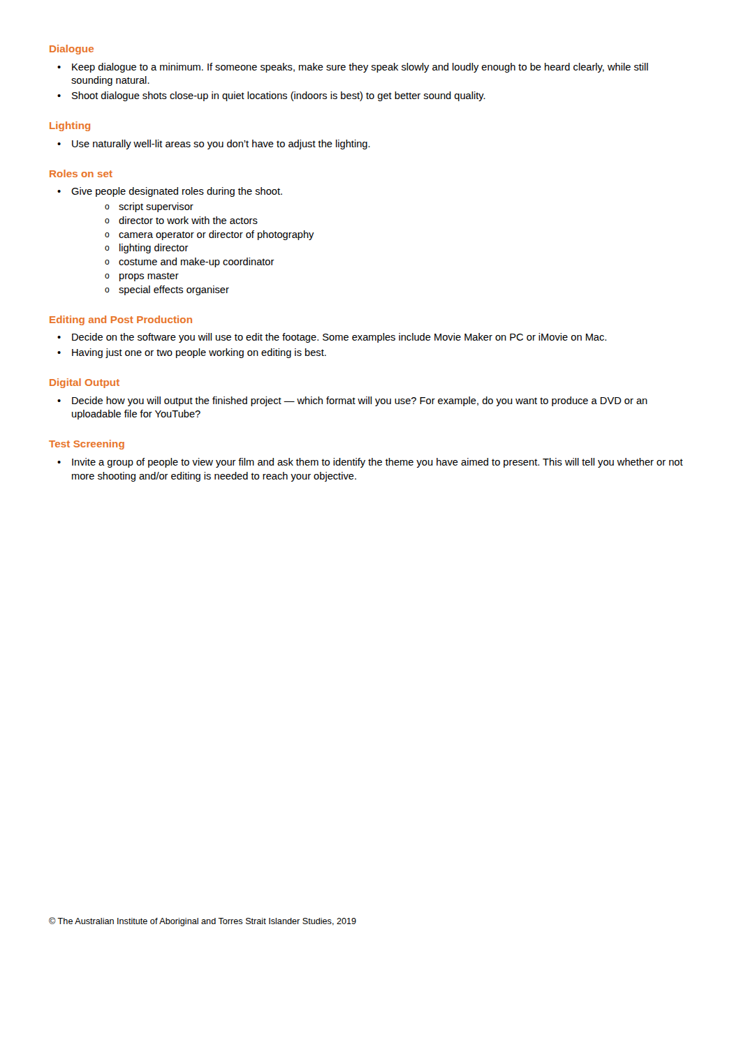Dialogue
Keep dialogue to a minimum. If someone speaks, make sure they speak slowly and loudly enough to be heard clearly, while still sounding natural.
Shoot dialogue shots close-up in quiet locations (indoors is best) to get better sound quality.
Lighting
Use naturally well-lit areas so you don’t have to adjust the lighting.
Roles on set
Give people designated roles during the shoot.
script supervisor
director to work with the actors
camera operator or director of photography
lighting director
costume and make-up coordinator
props master
special effects organiser
Editing and Post Production
Decide on the software you will use to edit the footage. Some examples include Movie Maker on PC or iMovie on Mac.
Having just one or two people working on editing is best.
Digital Output
Decide how you will output the finished project — which format will you use? For example, do you want to produce a DVD or an uploadable file for YouTube?
Test Screening
Invite a group of people to view your film and ask them to identify the theme you have aimed to present. This will tell you whether or not more shooting and/or editing is needed to reach your objective.
© The Australian Institute of Aboriginal and Torres Strait Islander Studies, 2019